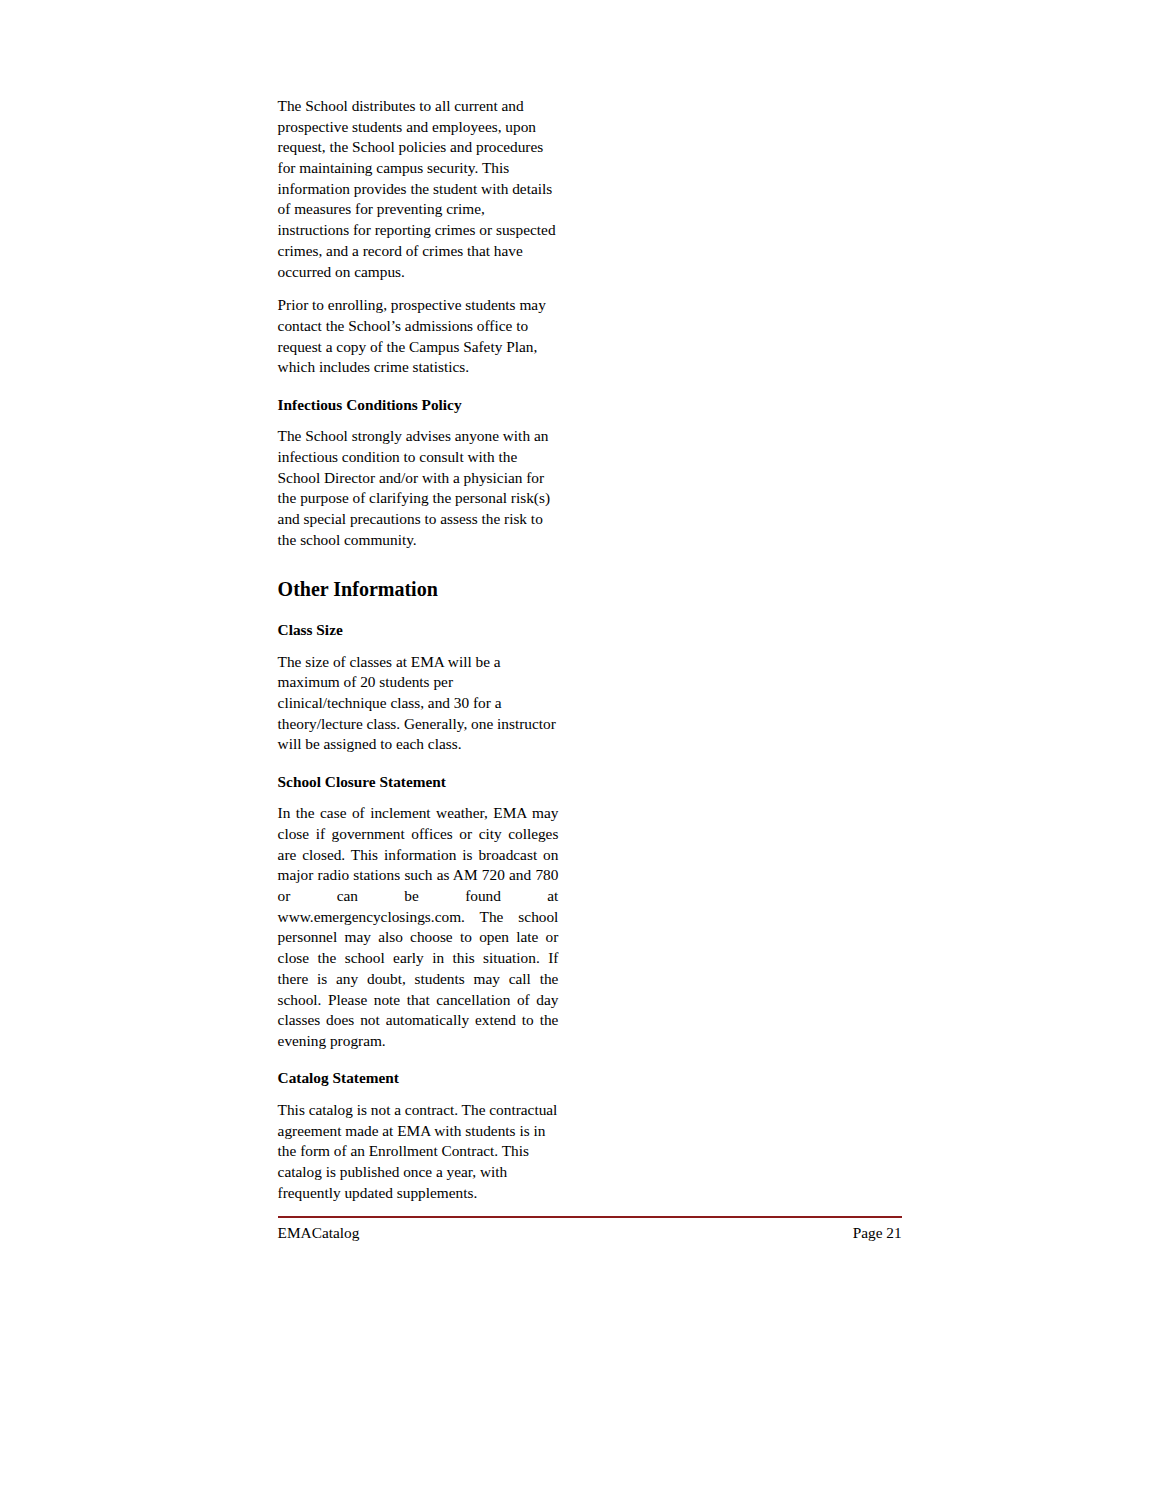The School distributes to all current and prospective students and employees, upon request, the School policies and procedures for maintaining campus security. This information provides the student with details of measures for preventing crime, instructions for reporting crimes or suspected crimes, and a record of crimes that have occurred on campus.
Prior to enrolling, prospective students may contact the School’s admissions office to request a copy of the Campus Safety Plan, which includes crime statistics.
Infectious Conditions Policy
The School strongly advises anyone with an infectious condition to consult with the School Director and/or with a physician for the purpose of clarifying the personal risk(s) and special precautions to assess the risk to the school community.
Other Information
Class Size
The size of classes at EMA will be a maximum of 20 students per clinical/technique class, and 30 for a theory/lecture class. Generally, one instructor will be assigned to each class.
School Closure Statement
In the case of inclement weather, EMA may close if government offices or city colleges are closed. This information is broadcast on major radio stations such as AM 720 and 780 or can be found at www.emergencyclosings.com. The school personnel may also choose to open late or close the school early in this situation. If there is any doubt, students may call the school. Please note that cancellation of day classes does not automatically extend to the evening program.
Catalog Statement
This catalog is not a contract. The contractual agreement made at EMA with students is in the form of an Enrollment Contract. This catalog is published once a year, with frequently updated supplements.
EMACatalog Page 21